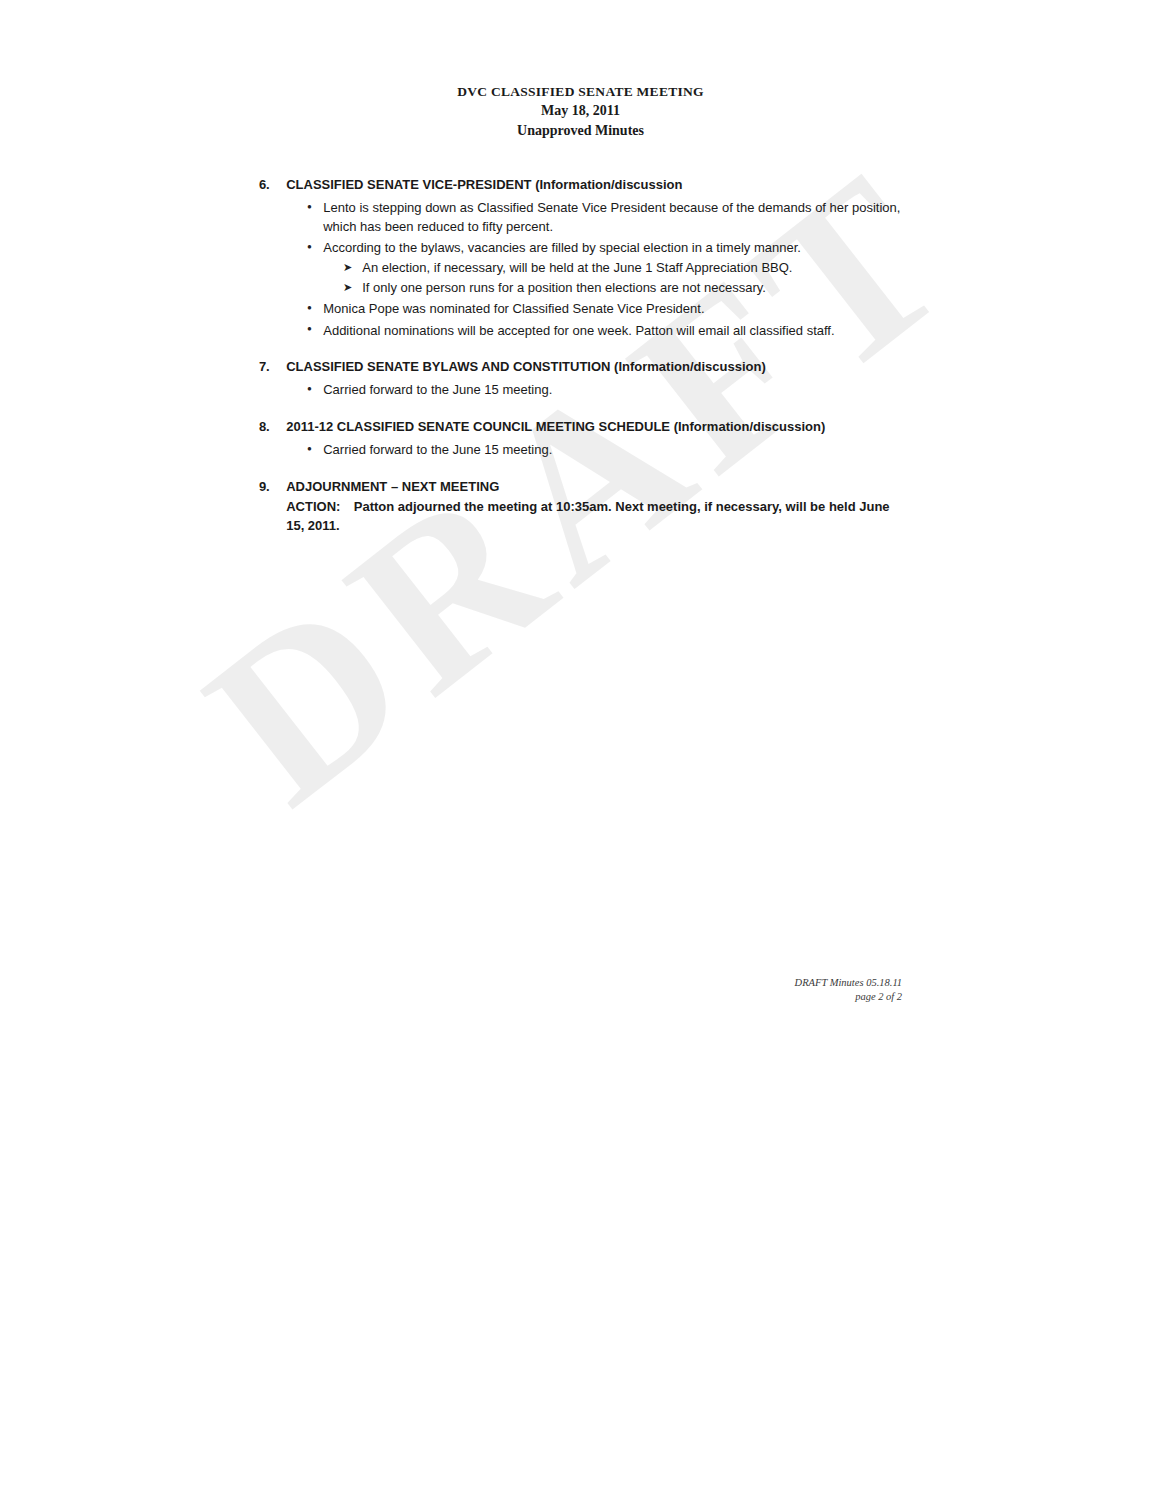DRAFT
DVC CLASSIFIED SENATE MEETING
May 18, 2011
Unapproved Minutes
6.
CLASSIFIED SENATE VICE-PRESIDENT (Information/discussion
Lento is stepping down as Classified Senate Vice President because of the demands of her position, which has been reduced to fifty percent.
According to the bylaws, vacancies are filled by special election in a timely manner.
An election, if necessary, will be held at the June 1 Staff Appreciation BBQ.
If only one person runs for a position then elections are not necessary.
Monica Pope was nominated for Classified Senate Vice President.
Additional nominations will be accepted for one week. Patton will email all classified staff.
7.
CLASSIFIED SENATE BYLAWS AND CONSTITUTION (Information/discussion)
Carried forward to the June 15 meeting.
8.
2011-12 CLASSIFIED SENATE COUNCIL MEETING SCHEDULE (Information/discussion)
Carried forward to the June 15 meeting.
9.
ADJOURNMENT – NEXT MEETING
ACTION: Patton adjourned the meeting at 10:35am. Next meeting, if necessary, will be held June 15, 2011.
DRAFT Minutes 05.18.11
page 2 of 2